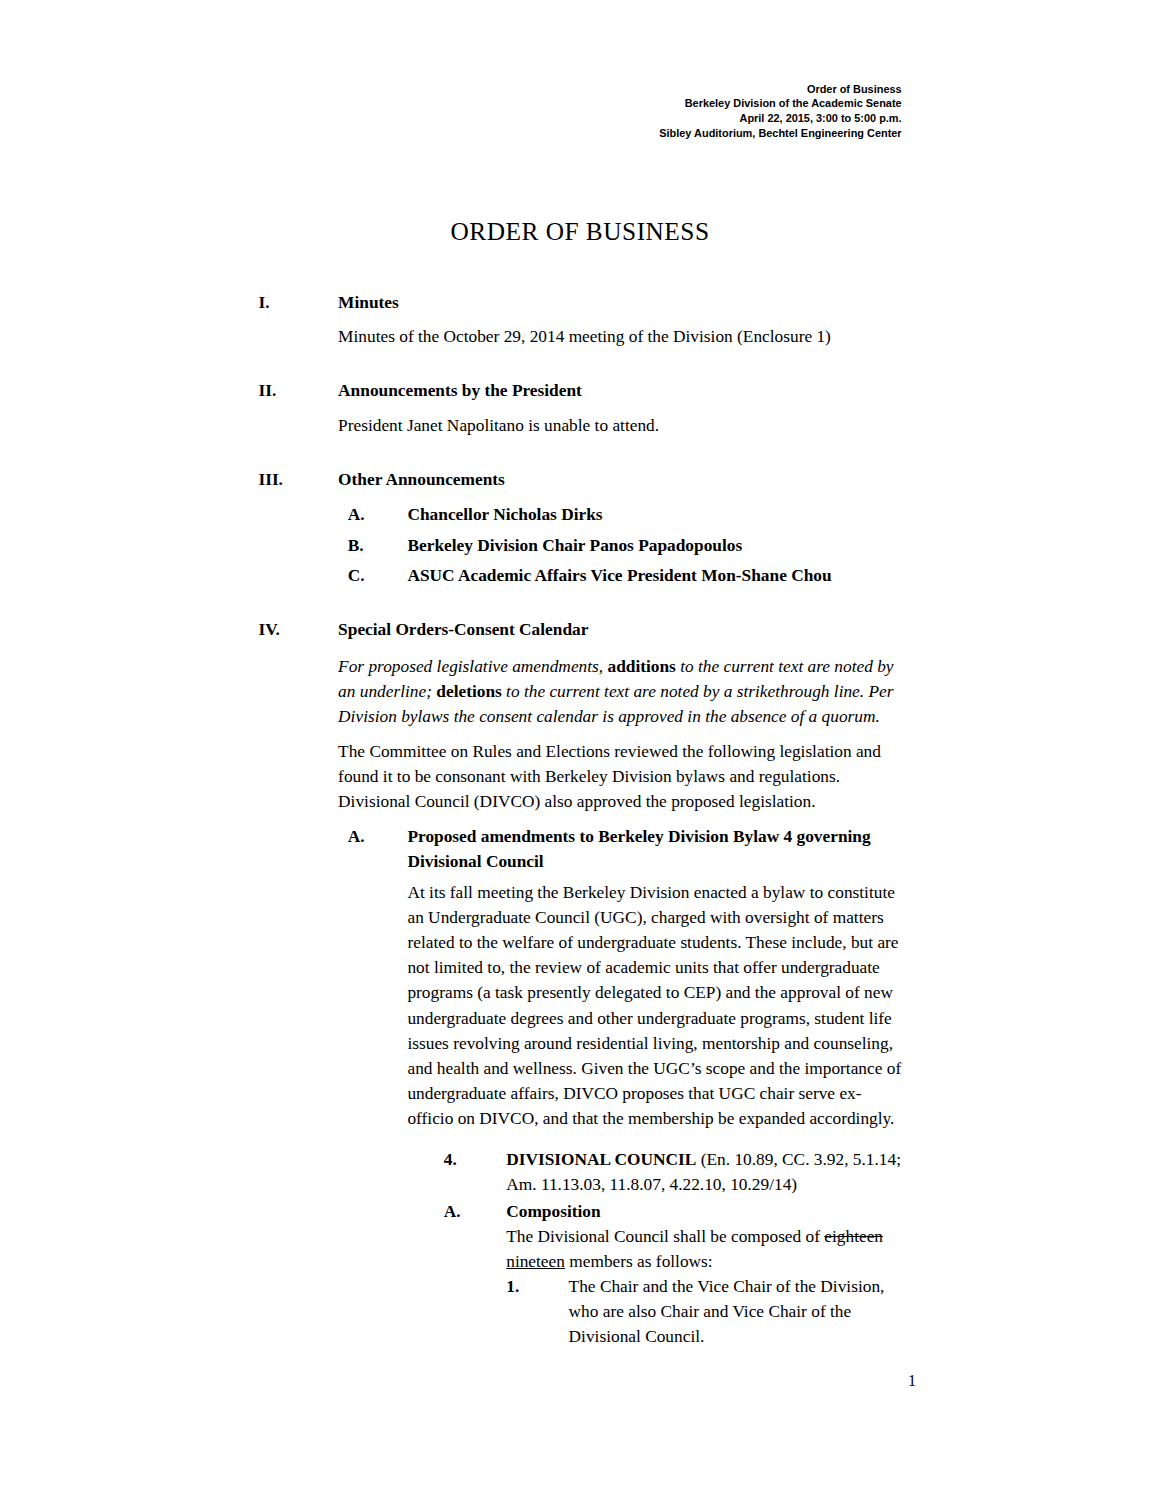Order of Business
Berkeley Division of the Academic Senate
April 22, 2015, 3:00 to 5:00 p.m.
Sibley Auditorium, Bechtel Engineering Center
ORDER OF BUSINESS
I.
Minutes
Minutes of the October 29, 2014 meeting of the Division (Enclosure 1)
II.
Announcements by the President
President Janet Napolitano is unable to attend.
III.
Other Announcements
A. Chancellor Nicholas Dirks
B. Berkeley Division Chair Panos Papadopoulos
C. ASUC Academic Affairs Vice President Mon-Shane Chou
IV.
Special Orders-Consent Calendar
For proposed legislative amendments, additions to the current text are noted by an underline; deletions to the current text are noted by a strikethrough line. Per Division bylaws the consent calendar is approved in the absence of a quorum.
The Committee on Rules and Elections reviewed the following legislation and found it to be consonant with Berkeley Division bylaws and regulations. Divisional Council (DIVCO) also approved the proposed legislation.
A. Proposed amendments to Berkeley Division Bylaw 4 governing Divisional Council
At its fall meeting the Berkeley Division enacted a bylaw to constitute an Undergraduate Council (UGC), charged with oversight of matters related to the welfare of undergraduate students. These include, but are not limited to, the review of academic units that offer undergraduate programs (a task presently delegated to CEP) and the approval of new undergraduate degrees and other undergraduate programs, student life issues revolving around residential living, mentorship and counseling, and health and wellness. Given the UGC’s scope and the importance of undergraduate affairs, DIVCO proposes that UGC chair serve ex-officio on DIVCO, and that the membership be expanded accordingly.
4. DIVISIONAL COUNCIL (En. 10.89, CC. 3.92, 5.1.14; Am. 11.13.03, 11.8.07, 4.22.10, 10.29/14)
A. Composition
The Divisional Council shall be composed of eighteen nineteen members as follows:
1. The Chair and the Vice Chair of the Division, who are also Chair and Vice Chair of the Divisional Council.
1